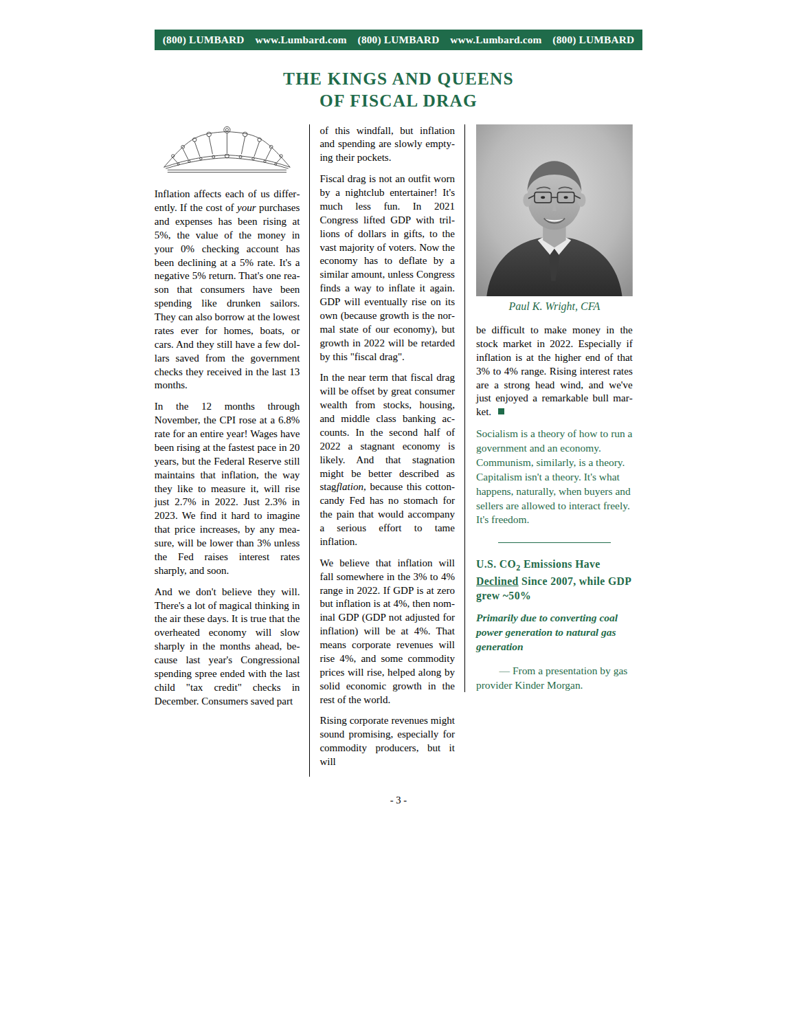(800) LUMBARD www.Lumbard.com (800) LUMBARD www.Lumbard.com (800) LUMBARD
The Kings and Queens
of Fiscal Drag
Inflation affects each of us differently. If the cost of your purchases and expenses has been rising at 5%, the value of the money in your 0% checking account has been declining at a 5% rate. It's a negative 5% return. That's one reason that consumers have been spending like drunken sailors. They can also borrow at the lowest rates ever for homes, boats, or cars. And they still have a few dollars saved from the government checks they received in the last 13 months.
In the 12 months through November, the CPI rose at a 6.8% rate for an entire year! Wages have been rising at the fastest pace in 20 years, but the Federal Reserve still maintains that inflation, the way they like to measure it, will rise just 2.7% in 2022. Just 2.3% in 2023. We find it hard to imagine that price increases, by any measure, will be lower than 3% unless the Fed raises interest rates sharply, and soon.
And we don't believe they will. There's a lot of magical thinking in the air these days. It is true that the overheated economy will slow sharply in the months ahead, because last year's Congressional spending spree ended with the last child "tax credit" checks in December. Consumers saved part
of this windfall, but inflation and spending are slowly emptying their pockets.
Fiscal drag is not an outfit worn by a nightclub entertainer! It's much less fun. In 2021 Congress lifted GDP with trillions of dollars in gifts, to the vast majority of voters. Now the economy has to deflate by a similar amount, unless Congress finds a way to inflate it again. GDP will eventually rise on its own (because growth is the normal state of our economy), but growth in 2022 will be retarded by this "fiscal drag".
In the near term that fiscal drag will be offset by great consumer wealth from stocks, housing, and middle class banking accounts. In the second half of 2022 a stagnant economy is likely. And that stagnation might be better described as stagflation, because this cotton-candy Fed has no stomach for the pain that would accompany a serious effort to tame inflation.
We believe that inflation will fall somewhere in the 3% to 4% range in 2022. If GDP is at zero but inflation is at 4%, then nominal GDP (GDP not adjusted for inflation) will be at 4%. That means corporate revenues will rise 4%, and some commodity prices will rise, helped along by solid economic growth in the rest of the world.
Rising corporate revenues might sound promising, especially for commodity producers, but it will
Paul K. Wright, CFA
be difficult to make money in the stock market in 2022. Especially if inflation is at the higher end of that 3% to 4% range. Rising interest rates are a strong head wind, and we've just enjoyed a remarkable bull market.
Socialism is a theory of how to run a government and an economy. Communism, similarly, is a theory. Capitalism isn't a theory. It's what happens, naturally, when buyers and sellers are allowed to interact freely. It's freedom.
U.S. CO2 Emissions Have Declined Since 2007, while GDP grew ~50%
Primarily due to converting coal power generation to natural gas generation
— From a presentation by gas provider Kinder Morgan.
- 3 -